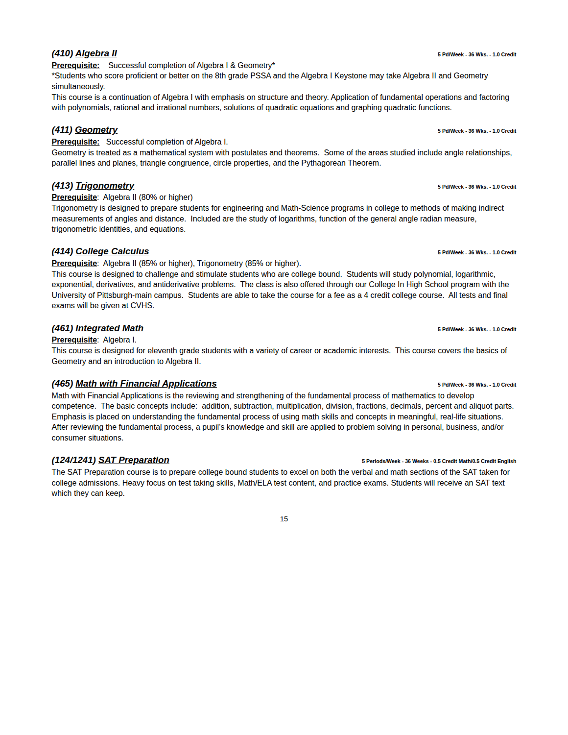(410) Algebra II 5 Pd/Week - 36 Wks. - 1.0 Credit
Prerequisite: Successful completion of Algebra I & Geometry*
*Students who score proficient or better on the 8th grade PSSA and the Algebra I Keystone may take Algebra II and Geometry simultaneously.
This course is a continuation of Algebra I with emphasis on structure and theory. Application of fundamental operations and factoring with polynomials, rational and irrational numbers, solutions of quadratic equations and graphing quadratic functions.
(411) Geometry 5 Pd/Week - 36 Wks. - 1.0 Credit
Prerequisite: Successful completion of Algebra I.
Geometry is treated as a mathematical system with postulates and theorems. Some of the areas studied include angle relationships, parallel lines and planes, triangle congruence, circle properties, and the Pythagorean Theorem.
(413) Trigonometry 5 Pd/Week - 36 Wks. - 1.0 Credit
Prerequisite: Algebra II (80% or higher)
Trigonometry is designed to prepare students for engineering and Math-Science programs in college to methods of making indirect measurements of angles and distance. Included are the study of logarithms, function of the general angle radian measure, trigonometric identities, and equations.
(414) College Calculus 5 Pd/Week - 36 Wks. - 1.0 Credit
Prerequisite: Algebra II (85% or higher), Trigonometry (85% or higher).
This course is designed to challenge and stimulate students who are college bound. Students will study polynomial, logarithmic, exponential, derivatives, and antiderivative problems. The class is also offered through our College In High School program with the University of Pittsburgh-main campus. Students are able to take the course for a fee as a 4 credit college course. All tests and final exams will be given at CVHS.
(461) Integrated Math 5 Pd/Week - 36 Wks. - 1.0 Credit
Prerequisite: Algebra I.
This course is designed for eleventh grade students with a variety of career or academic interests. This course covers the basics of Geometry and an introduction to Algebra II.
(465) Math with Financial Applications 5 Pd/Week - 36 Wks. - 1.0 Credit
Math with Financial Applications is the reviewing and strengthening of the fundamental process of mathematics to develop competence. The basic concepts include: addition, subtraction, multiplication, division, fractions, decimals, percent and aliquot parts. Emphasis is placed on understanding the fundamental process of using math skills and concepts in meaningful, real-life situations. After reviewing the fundamental process, a pupil’s knowledge and skill are applied to problem solving in personal, business, and/or consumer situations.
(124/1241) SAT Preparation 5 Periods/Week - 36 Weeks - 0.5 Credit Math/0.5 Credit English
The SAT Preparation course is to prepare college bound students to excel on both the verbal and math sections of the SAT taken for college admissions. Heavy focus on test taking skills, Math/ELA test content, and practice exams. Students will receive an SAT text which they can keep.
15